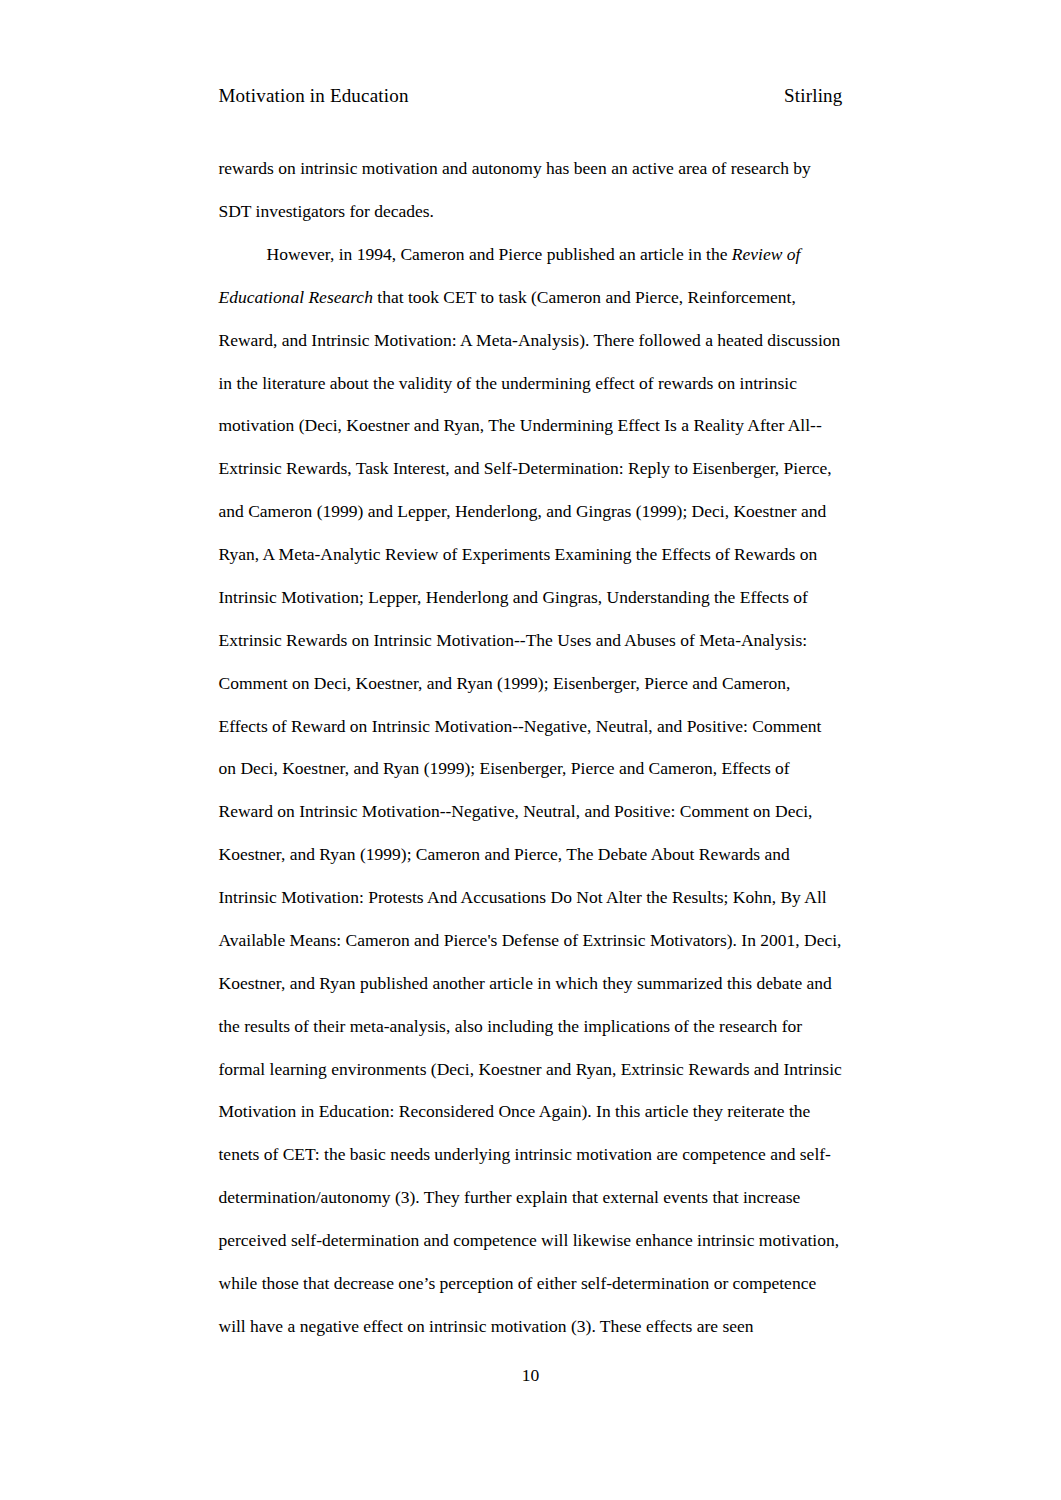Motivation in Education Stirling
rewards on intrinsic motivation and autonomy has been an active area of research by SDT investigators for decades.
However, in 1994, Cameron and Pierce published an article in the Review of Educational Research that took CET to task (Cameron and Pierce, Reinforcement, Reward, and Intrinsic Motivation: A Meta-Analysis). There followed a heated discussion in the literature about the validity of the undermining effect of rewards on intrinsic motivation (Deci, Koestner and Ryan, The Undermining Effect Is a Reality After All--Extrinsic Rewards, Task Interest, and Self-Determination: Reply to Eisenberger, Pierce, and Cameron (1999) and Lepper, Henderlong, and Gingras (1999); Deci, Koestner and Ryan, A Meta-Analytic Review of Experiments Examining the Effects of Rewards on Intrinsic Motivation; Lepper, Henderlong and Gingras, Understanding the Effects of Extrinsic Rewards on Intrinsic Motivation--The Uses and Abuses of Meta-Analysis: Comment on Deci, Koestner, and Ryan (1999); Eisenberger, Pierce and Cameron, Effects of Reward on Intrinsic Motivation--Negative, Neutral, and Positive: Comment on Deci, Koestner, and Ryan (1999); Eisenberger, Pierce and Cameron, Effects of Reward on Intrinsic Motivation--Negative, Neutral, and Positive: Comment on Deci, Koestner, and Ryan (1999); Cameron and Pierce, The Debate About Rewards and Intrinsic Motivation: Protests And Accusations Do Not Alter the Results; Kohn, By All Available Means: Cameron and Pierce's Defense of Extrinsic Motivators). In 2001, Deci, Koestner, and Ryan published another article in which they summarized this debate and the results of their meta-analysis, also including the implications of the research for formal learning environments (Deci, Koestner and Ryan, Extrinsic Rewards and Intrinsic Motivation in Education: Reconsidered Once Again). In this article they reiterate the tenets of CET: the basic needs underlying intrinsic motivation are competence and self-determination/autonomy (3). They further explain that external events that increase perceived self-determination and competence will likewise enhance intrinsic motivation, while those that decrease one’s perception of either self-determination or competence will have a negative effect on intrinsic motivation (3). These effects are seen
10